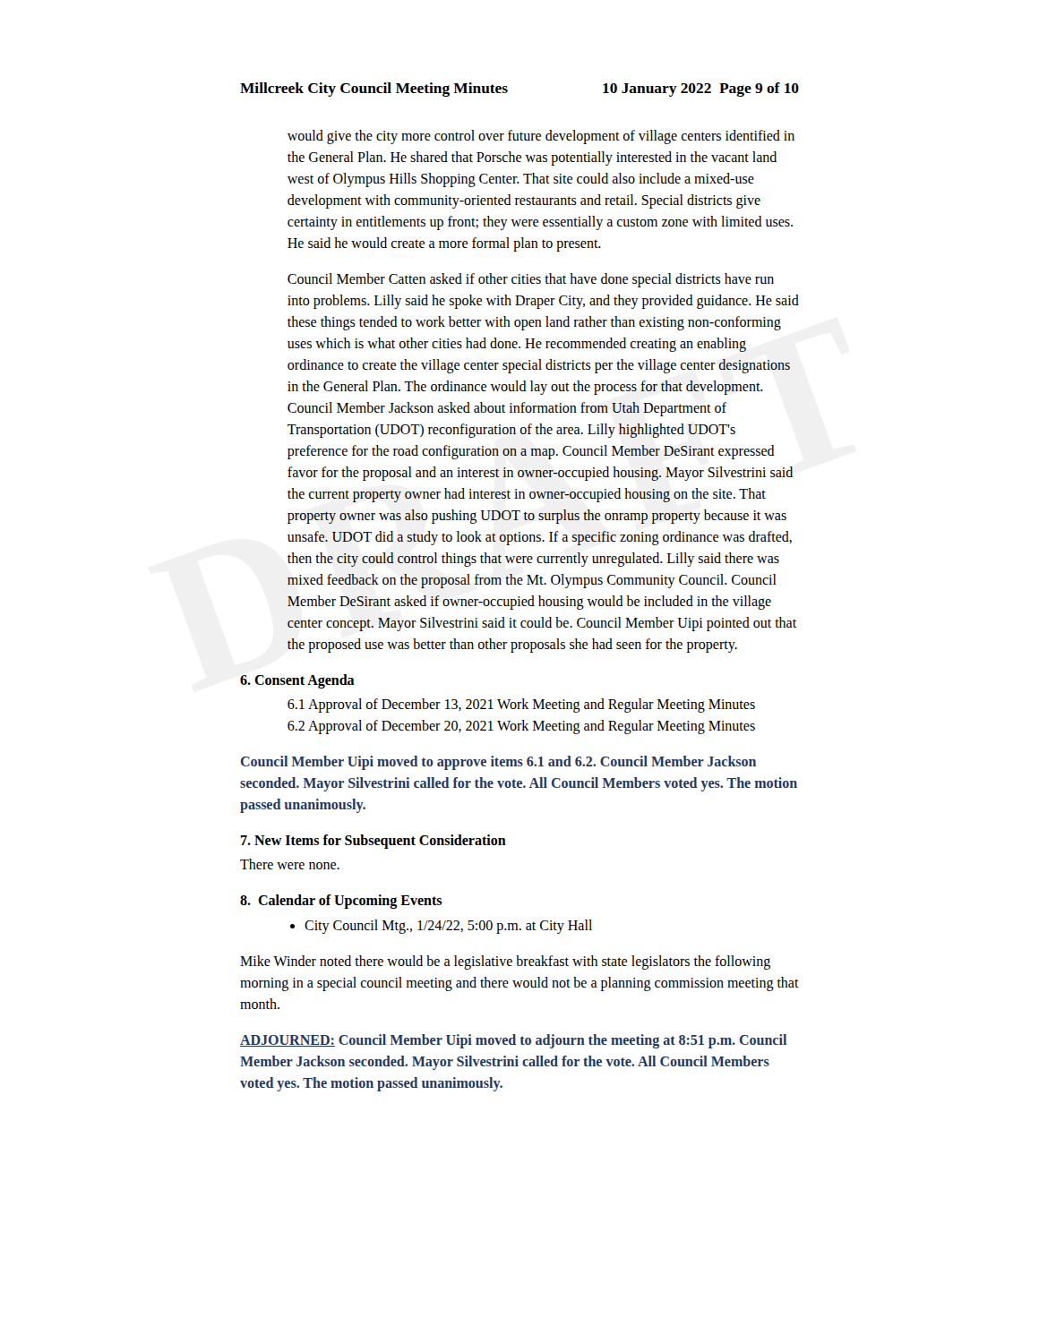DRAFT
Millcreek City Council Meeting Minutes 10 January 2022 Page 9 of 10
would give the city more control over future development of village centers identified in the General Plan. He shared that Porsche was potentially interested in the vacant land west of Olympus Hills Shopping Center. That site could also include a mixed-use development with community-oriented restaurants and retail. Special districts give certainty in entitlements up front; they were essentially a custom zone with limited uses. He said he would create a more formal plan to present.
Council Member Catten asked if other cities that have done special districts have run into problems. Lilly said he spoke with Draper City, and they provided guidance. He said these things tended to work better with open land rather than existing non-conforming uses which is what other cities had done. He recommended creating an enabling ordinance to create the village center special districts per the village center designations in the General Plan. The ordinance would lay out the process for that development. Council Member Jackson asked about information from Utah Department of Transportation (UDOT) reconfiguration of the area. Lilly highlighted UDOT's preference for the road configuration on a map. Council Member DeSirant expressed favor for the proposal and an interest in owner-occupied housing. Mayor Silvestrini said the current property owner had interest in owner-occupied housing on the site. That property owner was also pushing UDOT to surplus the onramp property because it was unsafe. UDOT did a study to look at options. If a specific zoning ordinance was drafted, then the city could control things that were currently unregulated. Lilly said there was mixed feedback on the proposal from the Mt. Olympus Community Council. Council Member DeSirant asked if owner-occupied housing would be included in the village center concept. Mayor Silvestrini said it could be. Council Member Uipi pointed out that the proposed use was better than other proposals she had seen for the property.
6. Consent Agenda
6.1 Approval of December 13, 2021 Work Meeting and Regular Meeting Minutes
6.2 Approval of December 20, 2021 Work Meeting and Regular Meeting Minutes
Council Member Uipi moved to approve items 6.1 and 6.2. Council Member Jackson seconded. Mayor Silvestrini called for the vote. All Council Members voted yes. The motion passed unanimously.
7. New Items for Subsequent Consideration
There were none.
8. Calendar of Upcoming Events
City Council Mtg., 1/24/22, 5:00 p.m. at City Hall
Mike Winder noted there would be a legislative breakfast with state legislators the following morning in a special council meeting and there would not be a planning commission meeting that month.
ADJOURNED: Council Member Uipi moved to adjourn the meeting at 8:51 p.m. Council Member Jackson seconded. Mayor Silvestrini called for the vote. All Council Members voted yes. The motion passed unanimously.